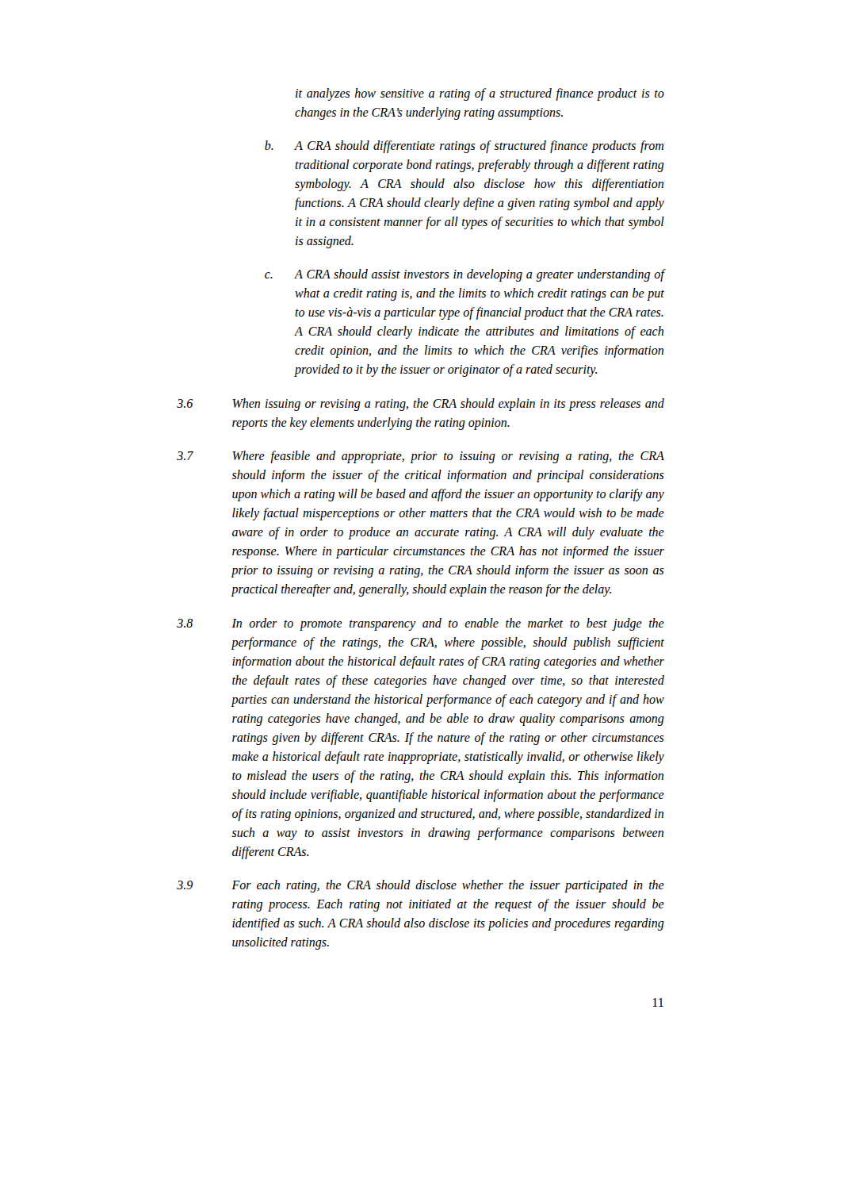it analyzes how sensitive a rating of a structured finance product is to changes in the CRA’s underlying rating assumptions.
b.
A CRA should differentiate ratings of structured finance products from traditional corporate bond ratings, preferably through a different rating symbology. A CRA should also disclose how this differentiation functions. A CRA should clearly define a given rating symbol and apply it in a consistent manner for all types of securities to which that symbol is assigned.
c.
A CRA should assist investors in developing a greater understanding of what a credit rating is, and the limits to which credit ratings can be put to use vis-à-vis a particular type of financial product that the CRA rates. A CRA should clearly indicate the attributes and limitations of each credit opinion, and the limits to which the CRA verifies information provided to it by the issuer or originator of a rated security.
3.6
When issuing or revising a rating, the CRA should explain in its press releases and reports the key elements underlying the rating opinion.
3.7
Where feasible and appropriate, prior to issuing or revising a rating, the CRA should inform the issuer of the critical information and principal considerations upon which a rating will be based and afford the issuer an opportunity to clarify any likely factual misperceptions or other matters that the CRA would wish to be made aware of in order to produce an accurate rating. A CRA will duly evaluate the response. Where in particular circumstances the CRA has not informed the issuer prior to issuing or revising a rating, the CRA should inform the issuer as soon as practical thereafter and, generally, should explain the reason for the delay.
3.8
In order to promote transparency and to enable the market to best judge the performance of the ratings, the CRA, where possible, should publish sufficient information about the historical default rates of CRA rating categories and whether the default rates of these categories have changed over time, so that interested parties can understand the historical performance of each category and if and how rating categories have changed, and be able to draw quality comparisons among ratings given by different CRAs. If the nature of the rating or other circumstances make a historical default rate inappropriate, statistically invalid, or otherwise likely to mislead the users of the rating, the CRA should explain this. This information should include verifiable, quantifiable historical information about the performance of its rating opinions, organized and structured, and, where possible, standardized in such a way to assist investors in drawing performance comparisons between different CRAs.
3.9
For each rating, the CRA should disclose whether the issuer participated in the rating process. Each rating not initiated at the request of the issuer should be identified as such. A CRA should also disclose its policies and procedures regarding unsolicited ratings.
11